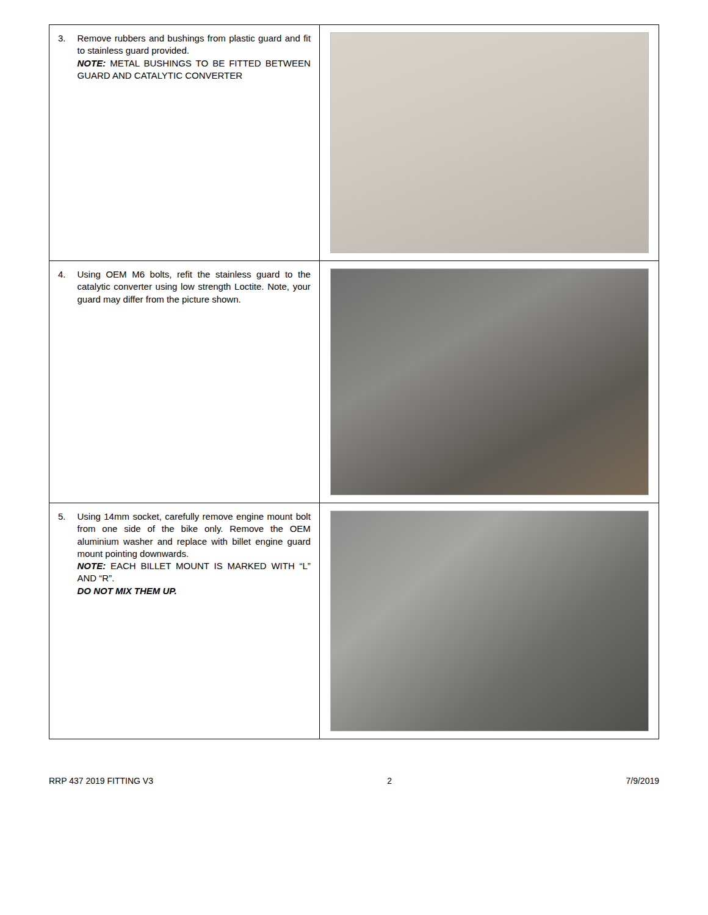| 3. Remove rubbers and bushings from plastic guard and fit to stainless guard provided. NOTE: Metal bushings to be fitted between guard and catalytic converter | |
| 4. Using OEM M6 bolts, refit the stainless guard to the catalytic converter using low strength Loctite. Note, your guard may differ from the picture shown. | |
| 5. Using 14mm socket, carefully remove engine mount bolt from one side of the bike only. Remove the OEM aluminium washer and replace with billet engine guard mount pointing downwards. NOTE: Each billet mount is marked with “L” and “R”. DO NOT MIX THEM UP. | |
RRP 437 2019 FITTING V3
2
7/9/2019